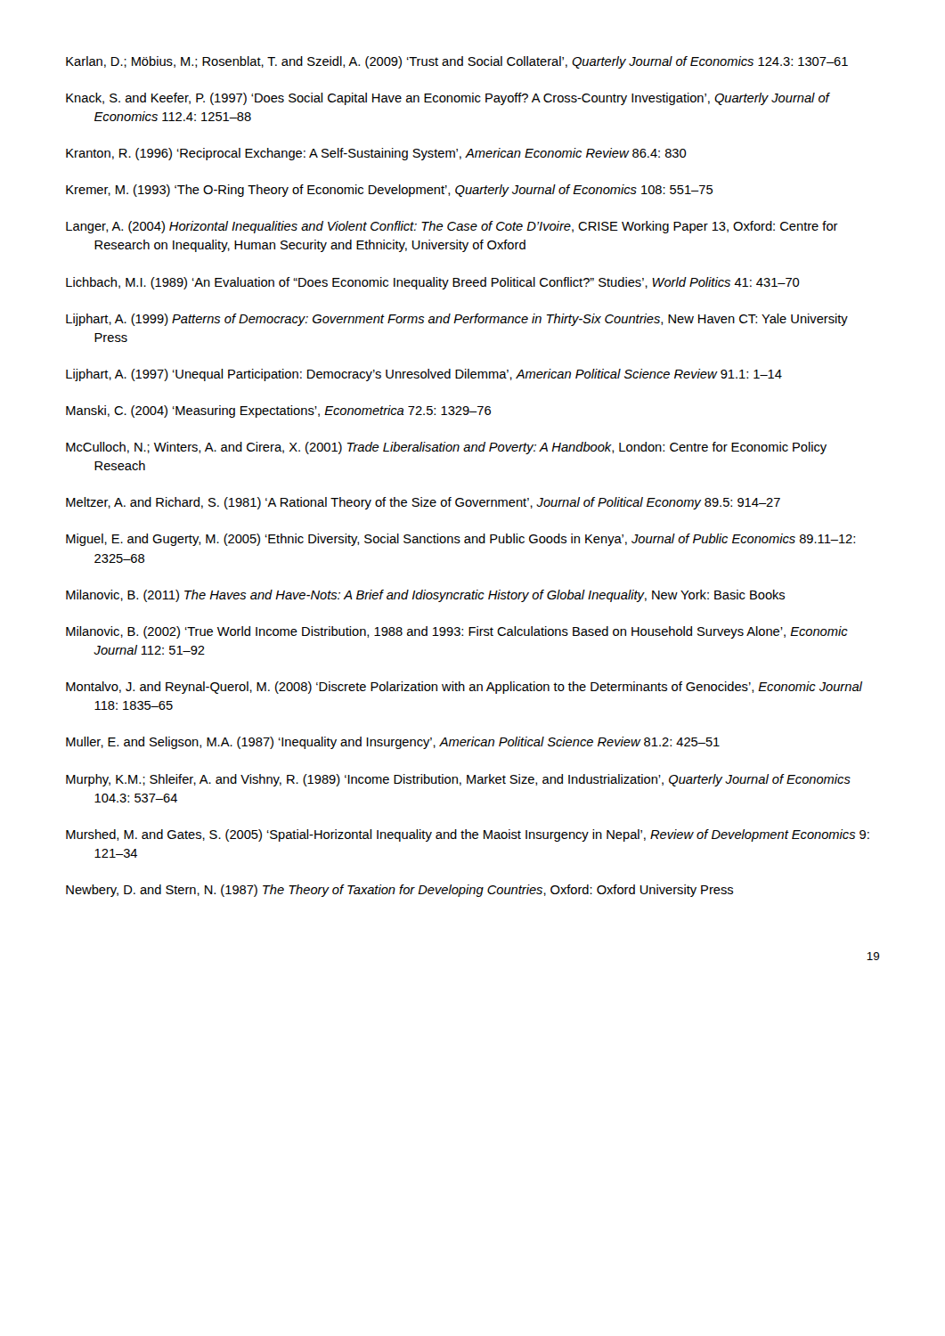Karlan, D.; Möbius, M.; Rosenblat, T. and Szeidl, A. (2009) ‘Trust and Social Collateral’, Quarterly Journal of Economics 124.3: 1307–61
Knack, S. and Keefer, P. (1997) ‘Does Social Capital Have an Economic Payoff? A Cross-Country Investigation’, Quarterly Journal of Economics 112.4: 1251–88
Kranton, R. (1996) ‘Reciprocal Exchange: A Self-Sustaining System’, American Economic Review 86.4: 830
Kremer, M. (1993) ‘The O-Ring Theory of Economic Development’, Quarterly Journal of Economics 108: 551–75
Langer, A. (2004) Horizontal Inequalities and Violent Conflict: The Case of Cote D’Ivoire, CRISE Working Paper 13, Oxford: Centre for Research on Inequality, Human Security and Ethnicity, University of Oxford
Lichbach, M.I. (1989) ‘An Evaluation of “Does Economic Inequality Breed Political Conflict?” Studies’, World Politics 41: 431–70
Lijphart, A. (1999) Patterns of Democracy: Government Forms and Performance in Thirty-Six Countries, New Haven CT: Yale University Press
Lijphart, A. (1997) ‘Unequal Participation: Democracy’s Unresolved Dilemma’, American Political Science Review 91.1: 1–14
Manski, C. (2004) ‘Measuring Expectations’, Econometrica 72.5: 1329–76
McCulloch, N.; Winters, A. and Cirera, X. (2001) Trade Liberalisation and Poverty: A Handbook, London: Centre for Economic Policy Reseach
Meltzer, A. and Richard, S. (1981) ‘A Rational Theory of the Size of Government’, Journal of Political Economy 89.5: 914–27
Miguel, E. and Gugerty, M. (2005) ‘Ethnic Diversity, Social Sanctions and Public Goods in Kenya’, Journal of Public Economics 89.11–12: 2325–68
Milanovic, B. (2011) The Haves and Have-Nots: A Brief and Idiosyncratic History of Global Inequality, New York: Basic Books
Milanovic, B. (2002) ‘True World Income Distribution, 1988 and 1993: First Calculations Based on Household Surveys Alone’, Economic Journal 112: 51–92
Montalvo, J. and Reynal-Querol, M. (2008) ‘Discrete Polarization with an Application to the Determinants of Genocides’, Economic Journal 118: 1835–65
Muller, E. and Seligson, M.A. (1987) ‘Inequality and Insurgency’, American Political Science Review 81.2: 425–51
Murphy, K.M.; Shleifer, A. and Vishny, R. (1989) ‘Income Distribution, Market Size, and Industrialization’, Quarterly Journal of Economics 104.3: 537–64
Murshed, M. and Gates, S. (2005) ‘Spatial-Horizontal Inequality and the Maoist Insurgency in Nepal’, Review of Development Economics 9: 121–34
Newbery, D. and Stern, N. (1987) The Theory of Taxation for Developing Countries, Oxford: Oxford University Press
19